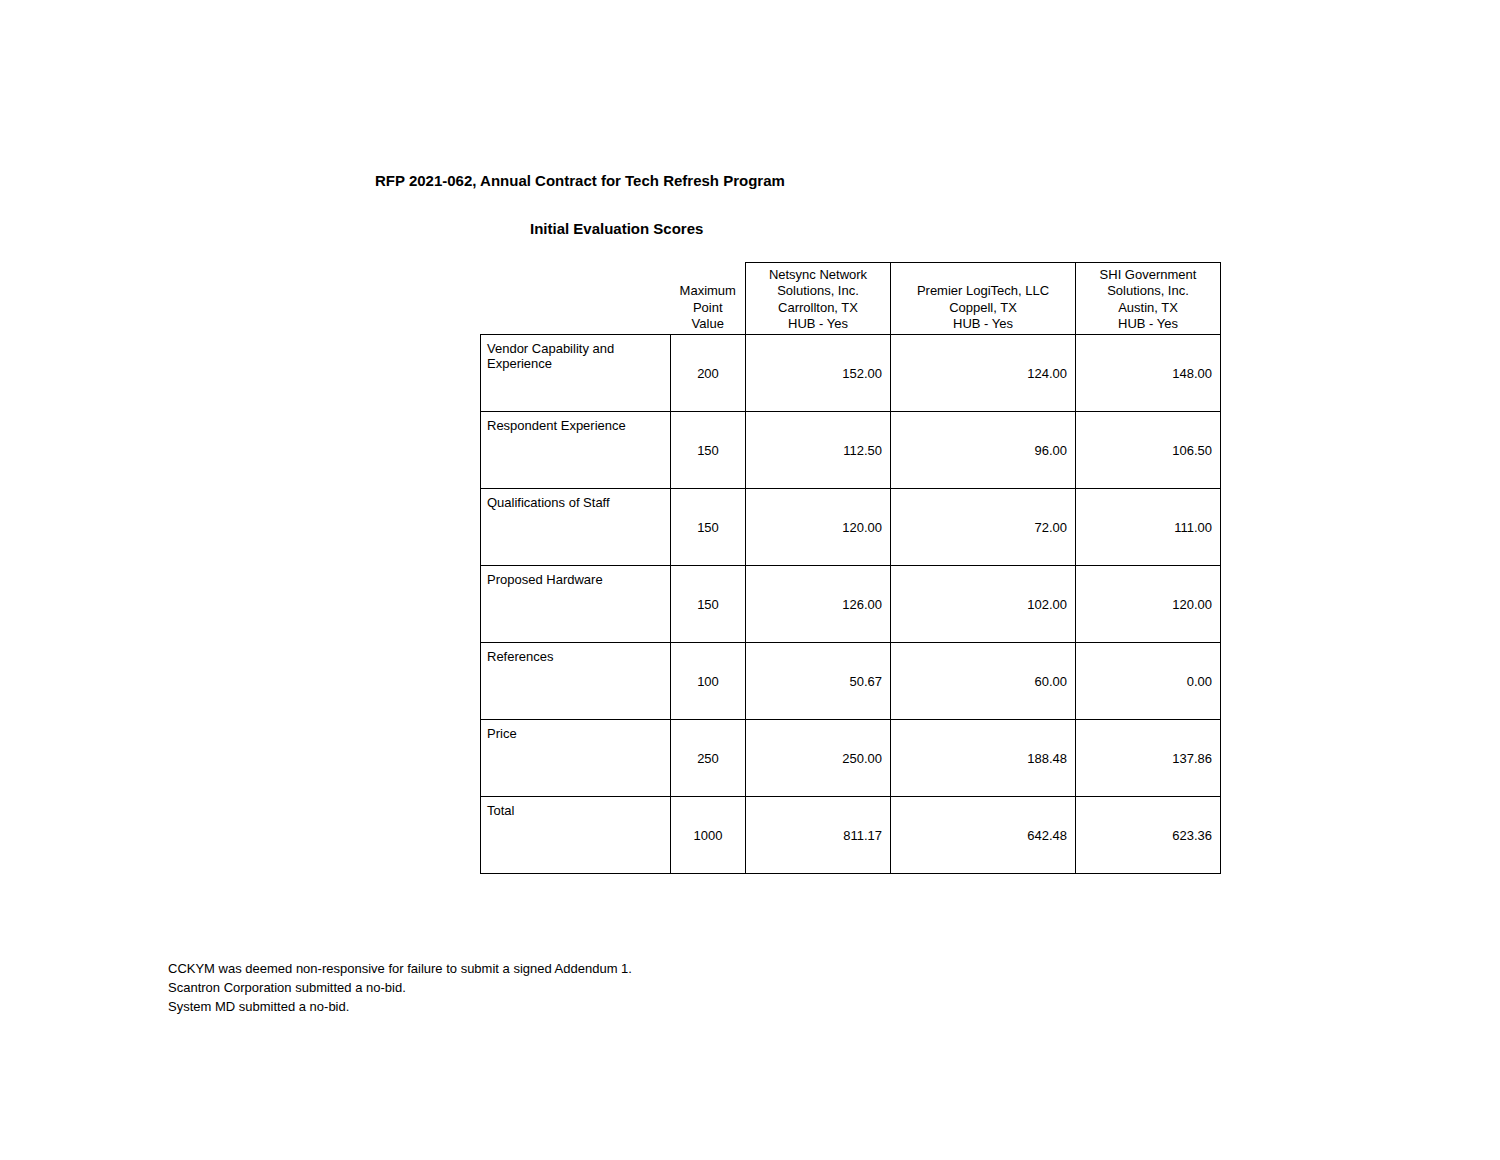RFP 2021-062, Annual Contract for Tech Refresh Program
Initial Evaluation Scores
| | Maximum Point Value | Netsync Network Solutions, Inc. Carrollton, TX HUB - Yes | Premier LogiTech, LLC Coppell, TX HUB - Yes | SHI Government Solutions, Inc. Austin, TX HUB - Yes |
| --- | --- | --- | --- | --- |
| Vendor Capability and Experience | 200 | 152.00 | 124.00 | 148.00 |
| Respondent Experience | 150 | 112.50 | 96.00 | 106.50 |
| Qualifications of Staff | 150 | 120.00 | 72.00 | 111.00 |
| Proposed Hardware | 150 | 126.00 | 102.00 | 120.00 |
| References | 100 | 50.67 | 60.00 | 0.00 |
| Price | 250 | 250.00 | 188.48 | 137.86 |
| Total | 1000 | 811.17 | 642.48 | 623.36 |
CCKYM was deemed non-responsive for failure to submit a signed Addendum 1.
Scantron Corporation submitted a no-bid.
System MD submitted a no-bid.